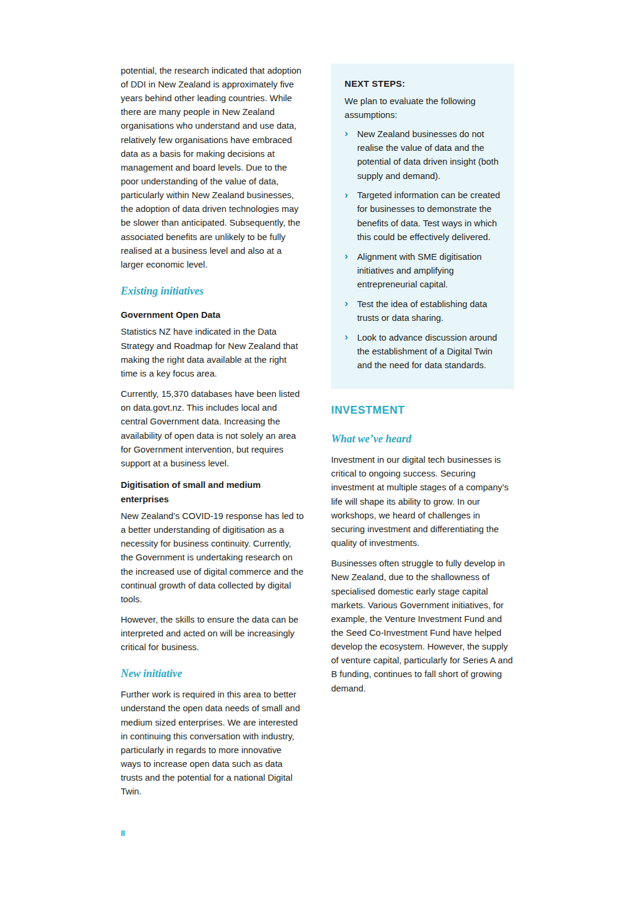potential, the research indicated that adoption of DDI in New Zealand is approximately five years behind other leading countries. While there are many people in New Zealand organisations who understand and use data, relatively few organisations have embraced data as a basis for making decisions at management and board levels. Due to the poor understanding of the value of data, particularly within New Zealand businesses, the adoption of data driven technologies may be slower than anticipated. Subsequently, the associated benefits are unlikely to be fully realised at a business level and also at a larger economic level.
Existing initiatives
Government Open Data
Statistics NZ have indicated in the Data Strategy and Roadmap for New Zealand that making the right data available at the right time is a key focus area.
Currently, 15,370 databases have been listed on data.govt.nz. This includes local and central Government data. Increasing the availability of open data is not solely an area for Government intervention, but requires support at a business level.
Digitisation of small and medium enterprises
New Zealand’s COVID-19 response has led to a better understanding of digitisation as a necessity for business continuity. Currently, the Government is undertaking research on the increased use of digital commerce and the continual growth of data collected by digital tools.
However, the skills to ensure the data can be interpreted and acted on will be increasingly critical for business.
New initiative
Further work is required in this area to better understand the open data needs of small and medium sized enterprises. We are interested in continuing this conversation with industry, particularly in regards to more innovative ways to increase open data such as data trusts and the potential for a national Digital Twin.
NEXT STEPS:
We plan to evaluate the following assumptions:
New Zealand businesses do not realise the value of data and the potential of data driven insight (both supply and demand).
Targeted information can be created for businesses to demonstrate the benefits of data. Test ways in which this could be effectively delivered.
Alignment with SME digitisation initiatives and amplifying entrepreneurial capital.
Test the idea of establishing data trusts or data sharing.
Look to advance discussion around the establishment of a Digital Twin and the need for data standards.
Investment
What we’ve heard
Investment in our digital tech businesses is critical to ongoing success. Securing investment at multiple stages of a company’s life will shape its ability to grow. In our workshops, we heard of challenges in securing investment and differentiating the quality of investments.
Businesses often struggle to fully develop in New Zealand, due to the shallowness of specialised domestic early stage capital markets. Various Government initiatives, for example, the Venture Investment Fund and the Seed Co-Investment Fund have helped develop the ecosystem. However, the supply of venture capital, particularly for Series A and B funding, continues to fall short of growing demand.
8